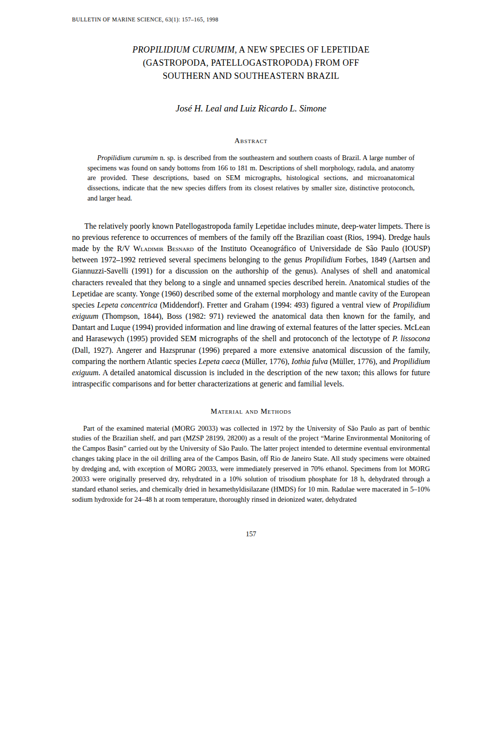BULLETIN OF MARINE SCIENCE, 63(1): 157–165, 1998
PROPILIDIUM CURUMIM, A NEW SPECIES OF LEPETIDAE
(GASTROPODA, PATELLOGASTROPODA) FROM OFF
SOUTHERN AND SOUTHEASTERN BRAZIL
José H. Leal and Luiz Ricardo L. Simone
Abstract
Propilidium curumim n. sp. is described from the southeastern and southern coasts of Brazil. A large number of specimens was found on sandy bottoms from 166 to 181 m. Descriptions of shell morphology, radula, and anatomy are provided. These descriptions, based on SEM micrographs, histological sections, and microanatomical dissections, indicate that the new species differs from its closest relatives by smaller size, distinctive protoconch, and larger head.
The relatively poorly known Patellogastropoda family Lepetidae includes minute, deep-water limpets. There is no previous reference to occurrences of members of the family off the Brazilian coast (Rios, 1994). Dredge hauls made by the R/V Wladimir Besnard of the Instituto Oceanográfico of Universidade de São Paulo (IOUSP) between 1972–1992 retrieved several specimens belonging to the genus Propilidium Forbes, 1849 (Aartsen and Giannuzzi-Savelli (1991) for a discussion on the authorship of the genus). Analyses of shell and anatomical characters revealed that they belong to a single and unnamed species described herein. Anatomical studies of the Lepetidae are scanty. Yonge (1960) described some of the external morphology and mantle cavity of the European species Lepeta concentrica (Middendorf). Fretter and Graham (1994: 493) figured a ventral view of Propilidium exiguum (Thompson, 1844), Boss (1982: 971) reviewed the anatomical data then known for the family, and Dantart and Luque (1994) provided information and line drawing of external features of the latter species. McLean and Harasewych (1995) provided SEM micrographs of the shell and protoconch of the lectotype of P. lissocona (Dall, 1927). Angerer and Hazsprunar (1996) prepared a more extensive anatomical discussion of the family, comparing the northern Atlantic species Lepeta caeca (Müller, 1776), Iothia fulva (Müller, 1776), and Propilidium exiguum. A detailed anatomical discussion is included in the description of the new taxon; this allows for future intraspecific comparisons and for better characterizations at generic and familial levels.
Material and Methods
Part of the examined material (MORG 20033) was collected in 1972 by the University of São Paulo as part of benthic studies of the Brazilian shelf, and part (MZSP 28199, 28200) as a result of the project “Marine Environmental Monitoring of the Campos Basin” carried out by the University of São Paulo. The latter project intended to determine eventual environmental changes taking place in the oil drilling area of the Campos Basin, off Rio de Janeiro State. All study specimens were obtained by dredging and, with exception of MORG 20033, were immediately preserved in 70% ethanol. Specimens from lot MORG 20033 were originally preserved dry, rehydrated in a 10% solution of trisodium phosphate for 18 h, dehydrated through a standard ethanol series, and chemically dried in hexamethyldisilazane (HMDS) for 10 min. Radulae were macerated in 5–10% sodium hydroxide for 24–48 h at room temperature, thoroughly rinsed in deionized water, dehydrated
157